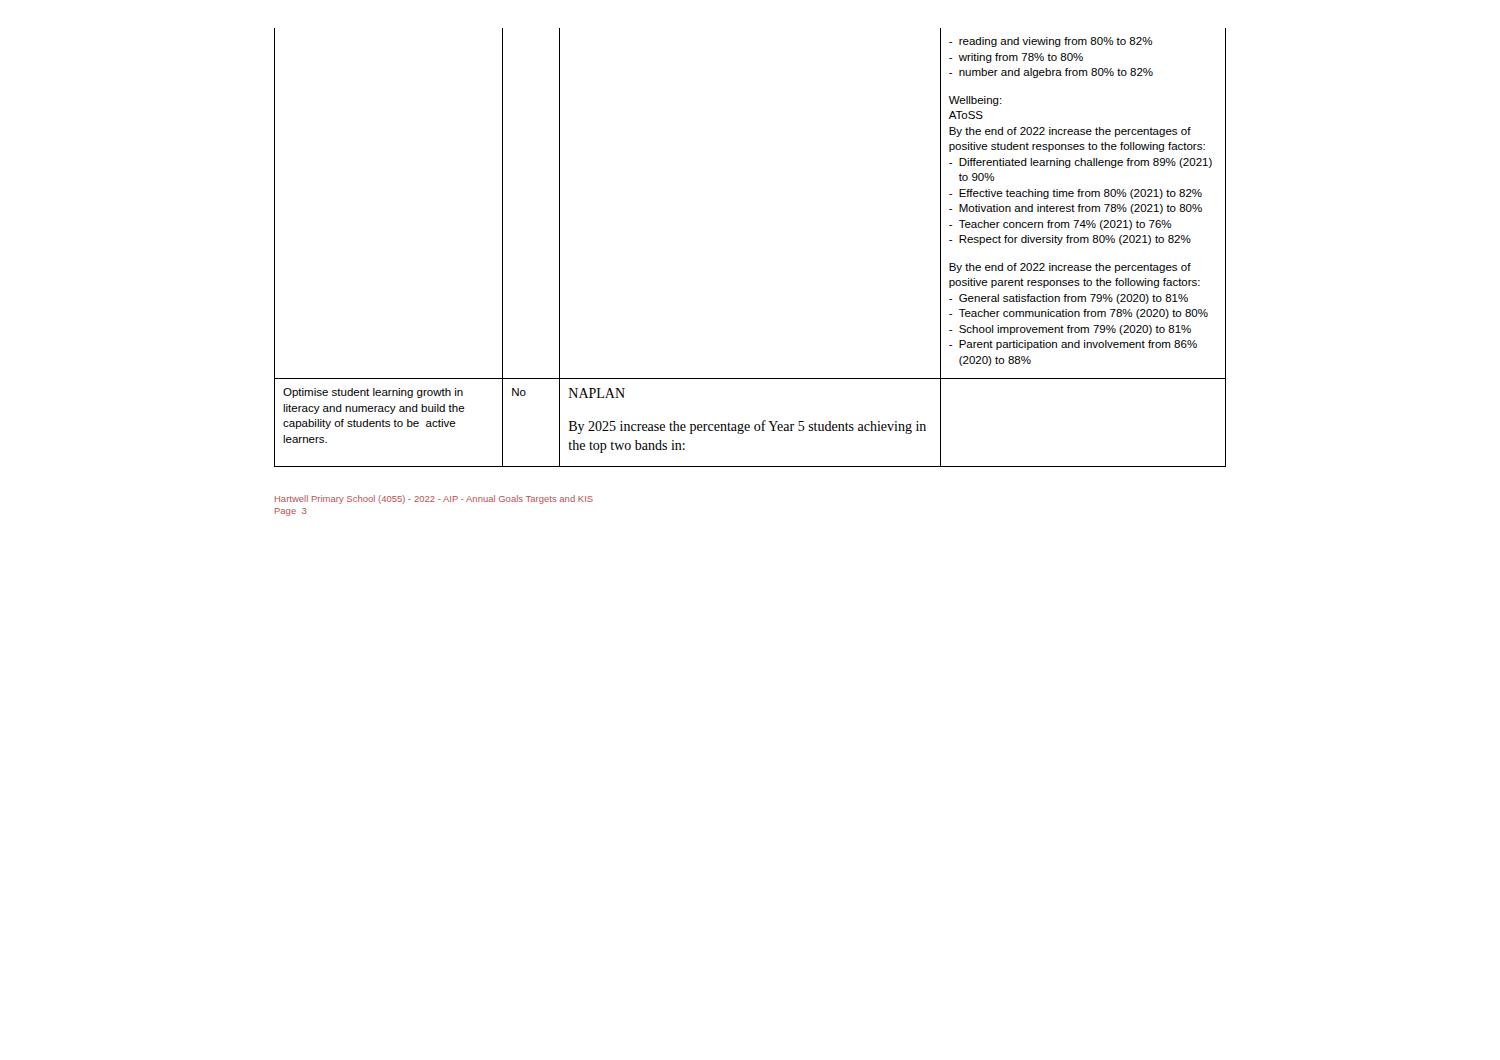| | | | reading and viewing from 80% to 82% writing from 78% to 80% number and algebra from 80% to 82% Wellbeing: AToSS By the end of 2022 increase the percentages of positive student responses to the following factors: Differentiated learning challenge from 89% (2021) to 90% Effective teaching time from 80% (2021) to 82% Motivation and interest from 78% (2021) to 80% Teacher concern from 74% (2021) to 76% Respect for diversity from 80% (2021) to 82% By the end of 2022 increase the percentages of positive parent responses to the following factors: General satisfaction from 79% (2020) to 81% Teacher communication from 78% (2020) to 80% School improvement from 79% (2020) to 81% Parent participation and involvement from 86% (2020) to 88% |
| Optimise student learning growth in literacy and numeracy and build the capability of students to be active learners. | No | NAPLAN By 2025 increase the percentage of Year 5 students achieving in the top two bands in: | |
Hartwell Primary School (4055) - 2022 - AIP - Annual Goals Targets and KIS
Page 3